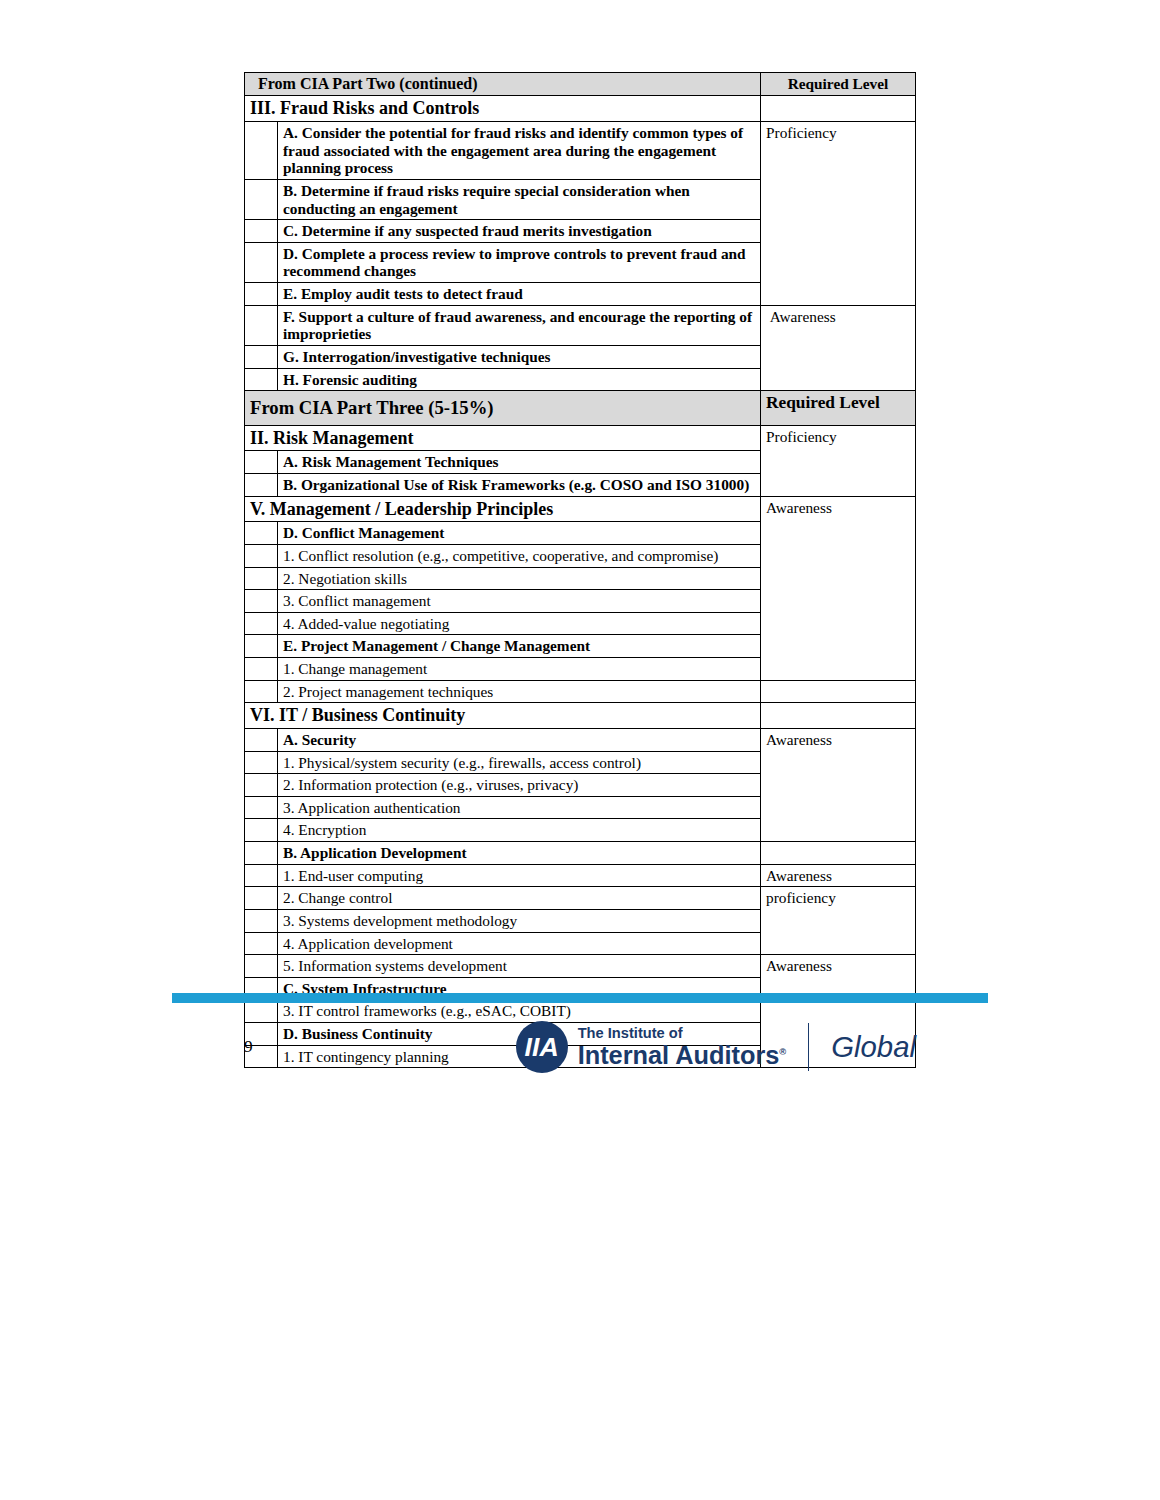| From CIA Part Two (continued) | Required Level |
| III. Fraud Risks and Controls | |
| | A. Consider the potential for fraud risks and identify common types of fraud associated with the engagement area during the engagement planning process | Proficiency |
| | B. Determine if fraud risks require special consideration when conducting an engagement |
| | C. Determine if any suspected fraud merits investigation |
| | D. Complete a process review to improve controls to prevent fraud and recommend changes |
| | E. Employ audit tests to detect fraud |
| | F. Support a culture of fraud awareness, and encourage the reporting of improprieties | Awareness |
| | G. Interrogation/investigative techniques |
| | H. Forensic auditing |
| From CIA Part Three (5-15%) | Required Level |
| II. Risk Management | Proficiency |
| | A. Risk Management Techniques |
| | B. Organizational Use of Risk Frameworks (e.g. COSO and ISO 31000) |
| V. Management / Leadership Principles | Awareness |
| | D. Conflict Management |
| | 1. Conflict resolution (e.g., competitive, cooperative, and compromise) |
| | 2. Negotiation skills |
| | 3. Conflict management |
| | 4. Added-value negotiating |
| | E. Project Management / Change Management |
| | 1. Change management |
| | 2. Project management techniques | |
| VI. IT / Business Continuity | |
| | A. Security | Awareness |
| | 1. Physical/system security (e.g., firewalls, access control) |
| | 2. Information protection (e.g., viruses, privacy) |
| | 3. Application authentication |
| | 4. Encryption |
| | B. Application Development | |
| | 1. End-user computing | Awareness |
| | 2. Change control | proficiency |
| | 3. Systems development methodology |
| | 4. Application development |
| | 5. Information systems development | Awareness |
| | C. System Infrastructure |
| | 3. IT control frameworks (e.g., eSAC, COBIT) |
| | D. Business Continuity |
| | 1. IT contingency planning |
9
IIA
The Institute of
Internal Auditors®
Global